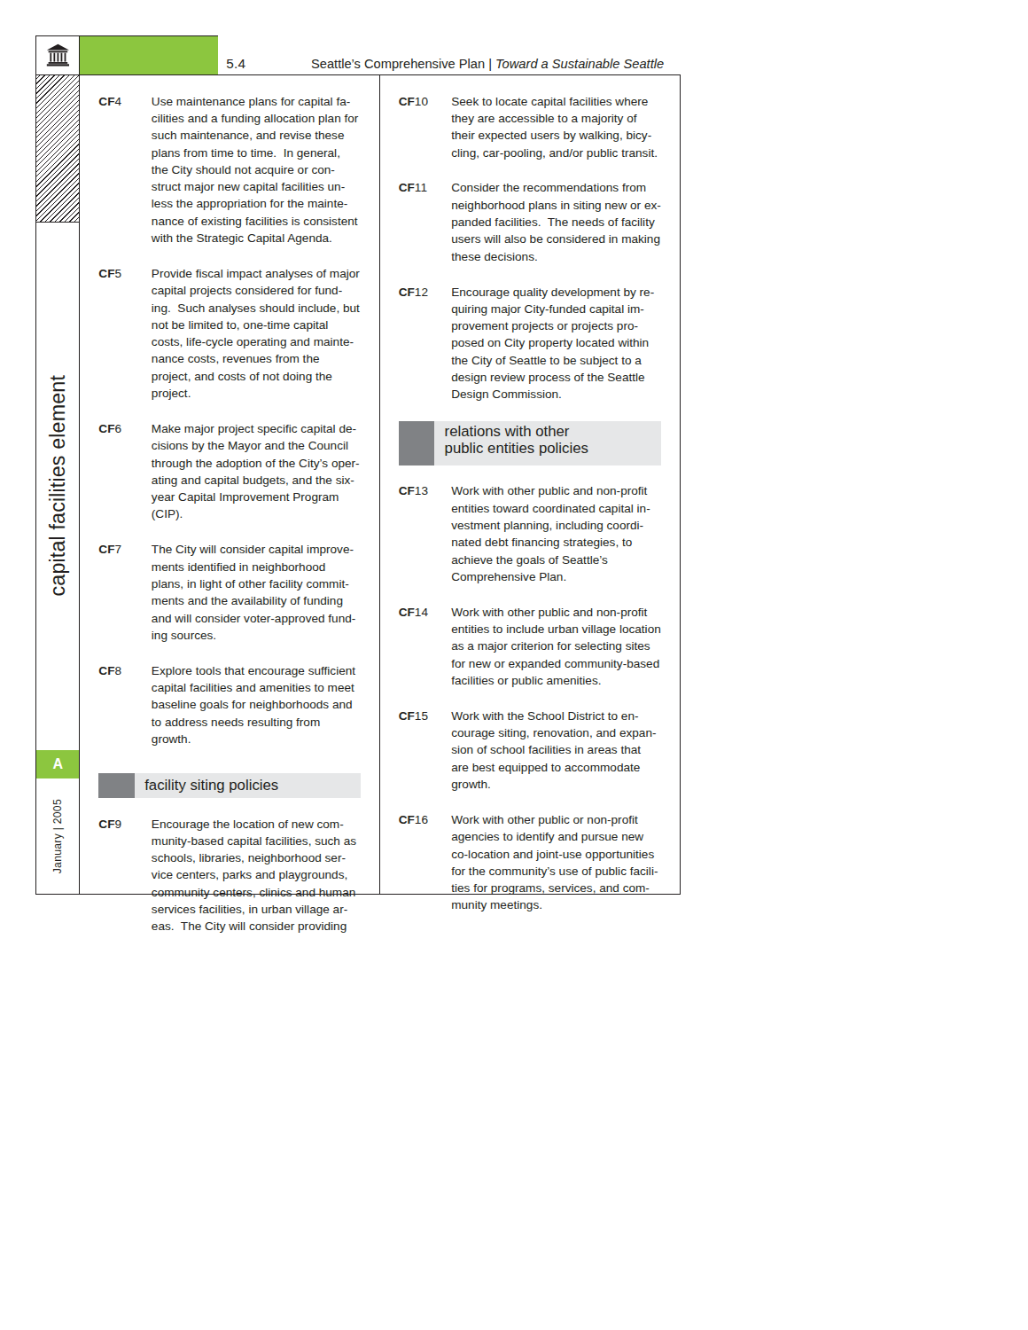5.4
Seattle’s Comprehensive Plan | Toward a Sustainable Seattle
capital facilities element
A
January | 2005
CF4
Use maintenance plans for capital facilities and a funding allocation plan for such maintenance, and revise these plans from time to time. In general, the City should not acquire or construct major new capital facilities unless the appropriation for the maintenance of existing facilities is consistent with the Strategic Capital Agenda.
CF5
Provide fiscal impact analyses of major capital projects considered for funding. Such analyses should include, but not be limited to, one-time capital costs, life-cycle operating and maintenance costs, revenues from the project, and costs of not doing the project.
CF6
Make major project specific capital decisions by the Mayor and the Council through the adoption of the City’s operating and capital budgets, and the six-year Capital Improvement Program (CIP).
CF7
The City will consider capital improvements identified in neighborhood plans, in light of other facility commitments and the availability of funding and will consider voter-approved funding sources.
CF8
Explore tools that encourage sufficient capital facilities and amenities to meet baseline goals for neighborhoods and to address needs resulting from growth.
facility siting policies
CF9
Encourage the location of new community-based capital facilities, such as schools, libraries, neighborhood service centers, parks and playgrounds, community centers, clinics and human services facilities, in urban village areas. The City will consider providing capital facilities or amenities in urban villages as an incentive to attract both public and private investments to an area.
CF10
Seek to locate capital facilities where they are accessible to a majority of their expected users by walking, bicycling, car-pooling, and/or public transit.
CF11
Consider the recommendations from neighborhood plans in siting new or expanded facilities. The needs of facility users will also be considered in making these decisions.
CF12
Encourage quality development by requiring major City-funded capital improvement projects or projects proposed on City property located within the City of Seattle to be subject to a design review process of the Seattle Design Commission.
relations with other public entities policies
CF13
Work with other public and non-profit entities toward coordinated capital investment planning, including coordinated debt financing strategies, to achieve the goals of Seattle’s Comprehensive Plan.
CF14
Work with other public and non-profit entities to include urban village location as a major criterion for selecting sites for new or expanded community-based facilities or public amenities.
CF15
Work with the School District to encourage siting, renovation, and expansion of school facilities in areas that are best equipped to accommodate growth.
CF16
Work with other public or non-profit agencies to identify and pursue new co-location and joint-use opportunities for the community’s use of public facilities for programs, services, and community meetings.